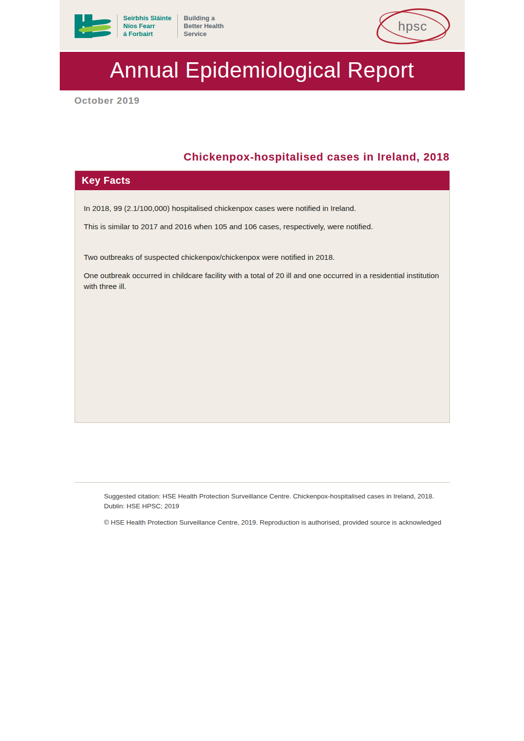Seirbhís Sláinte
Níos Fearr
á Forbairt
Building a
Better Health
Service
hpsc
Annual Epidemiological Report
October 2019
Chickenpox-hospitalised cases in Ireland, 2018
Key Facts
In 2018, 99 (2.1/100,000) hospitalised chickenpox cases were notified in Ireland.
This is similar to 2017 and 2016 when 105 and 106 cases, respectively, were notified.
Two outbreaks of suspected chickenpox/chickenpox were notified in 2018.
One outbreak occurred in childcare facility with a total of 20 ill and one occurred in a residential institution with three ill.
Suggested citation: HSE Health Protection Surveillance Centre. Chickenpox-hospitalised cases in Ireland, 2018. Dublin: HSE HPSC; 2019
© HSE Health Protection Surveillance Centre, 2019. Reproduction is authorised, provided source is acknowledged